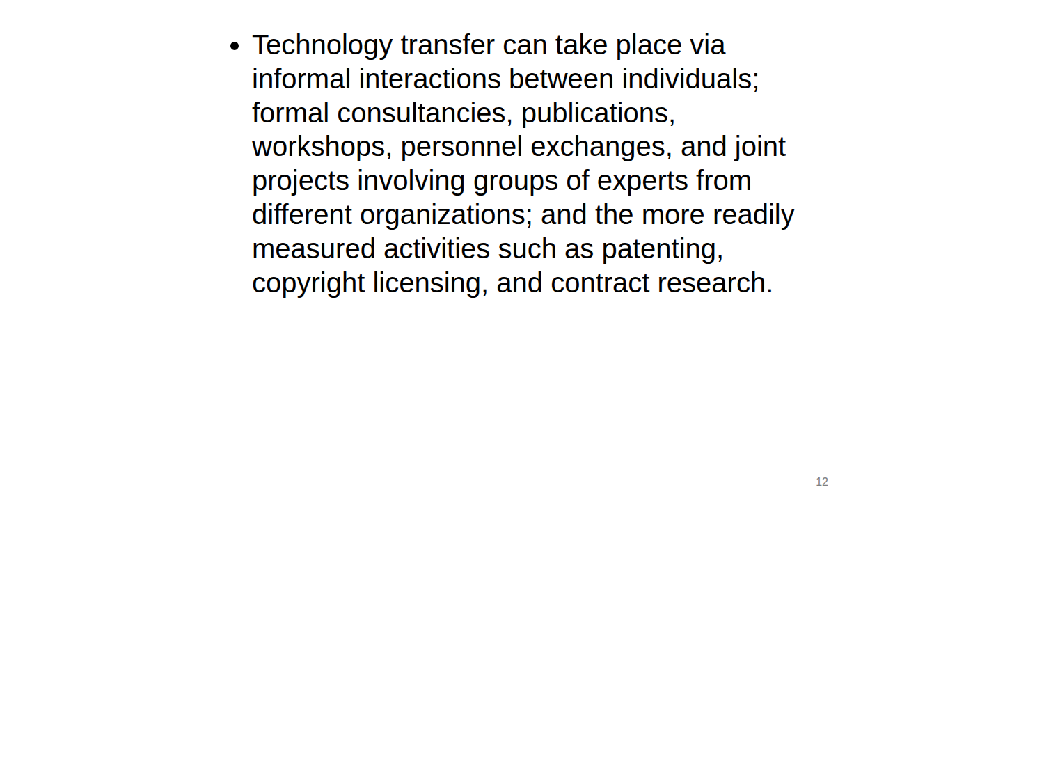Technology transfer can take place via informal interactions between individuals; formal consultancies, publications, workshops, personnel exchanges, and joint projects involving groups of experts from different organizations; and the more readily measured activities such as patenting, copyright licensing, and contract research.
12